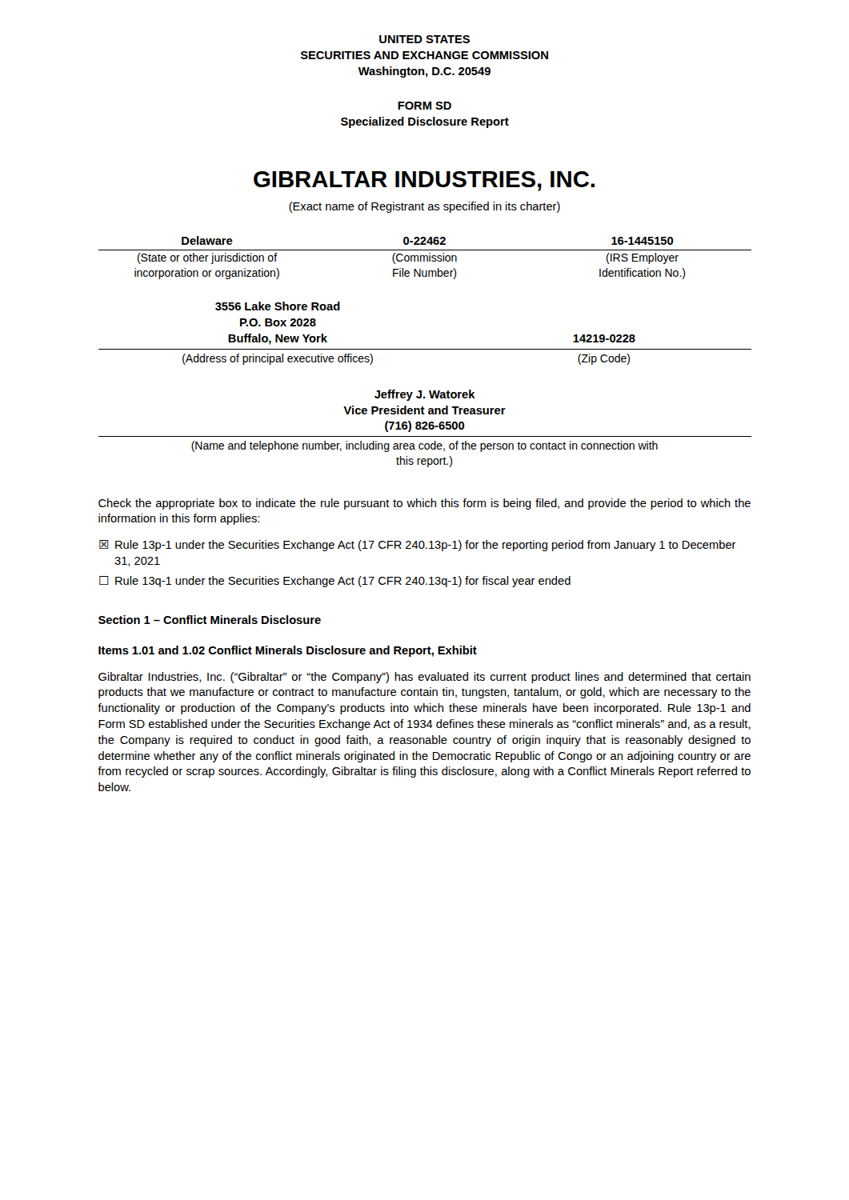UNITED STATES
SECURITIES AND EXCHANGE COMMISSION
Washington, D.C. 20549
FORM SD
Specialized Disclosure Report
GIBRALTAR INDUSTRIES, INC.
(Exact name of Registrant as specified in its charter)
| Delaware | 0-22462 | 16-1445150 |
| (State or other jurisdiction of incorporation or organization) | (Commission File Number) | (IRS Employer Identification No.) |
| 3556 Lake Shore Road P.O. Box 2028 Buffalo, New York | 14219-0228 |
| (Address of principal executive offices) | (Zip Code) |
Jeffrey J. Watorek
Vice President and Treasurer
(716) 826-6500
(Name and telephone number, including area code, of the person to contact in connection with
this report.)
Check the appropriate box to indicate the rule pursuant to which this form is being filed, and provide the period to which the information in this form applies:
☒ Rule 13p-1 under the Securities Exchange Act (17 CFR 240.13p-1) for the reporting period from January 1 to December 31, 2021
☐ Rule 13q-1 under the Securities Exchange Act (17 CFR 240.13q-1) for fiscal year ended
Section 1 – Conflict Minerals Disclosure
Items 1.01 and 1.02 Conflict Minerals Disclosure and Report, Exhibit
Gibraltar Industries, Inc. (“Gibraltar” or “the Company”) has evaluated its current product lines and determined that certain products that we manufacture or contract to manufacture contain tin, tungsten, tantalum, or gold, which are necessary to the functionality or production of the Company’s products into which these minerals have been incorporated. Rule 13p-1 and Form SD established under the Securities Exchange Act of 1934 defines these minerals as “conflict minerals” and, as a result, the Company is required to conduct in good faith, a reasonable country of origin inquiry that is reasonably designed to determine whether any of the conflict minerals originated in the Democratic Republic of Congo or an adjoining country or are from recycled or scrap sources. Accordingly, Gibraltar is filing this disclosure, along with a Conflict Minerals Report referred to below.